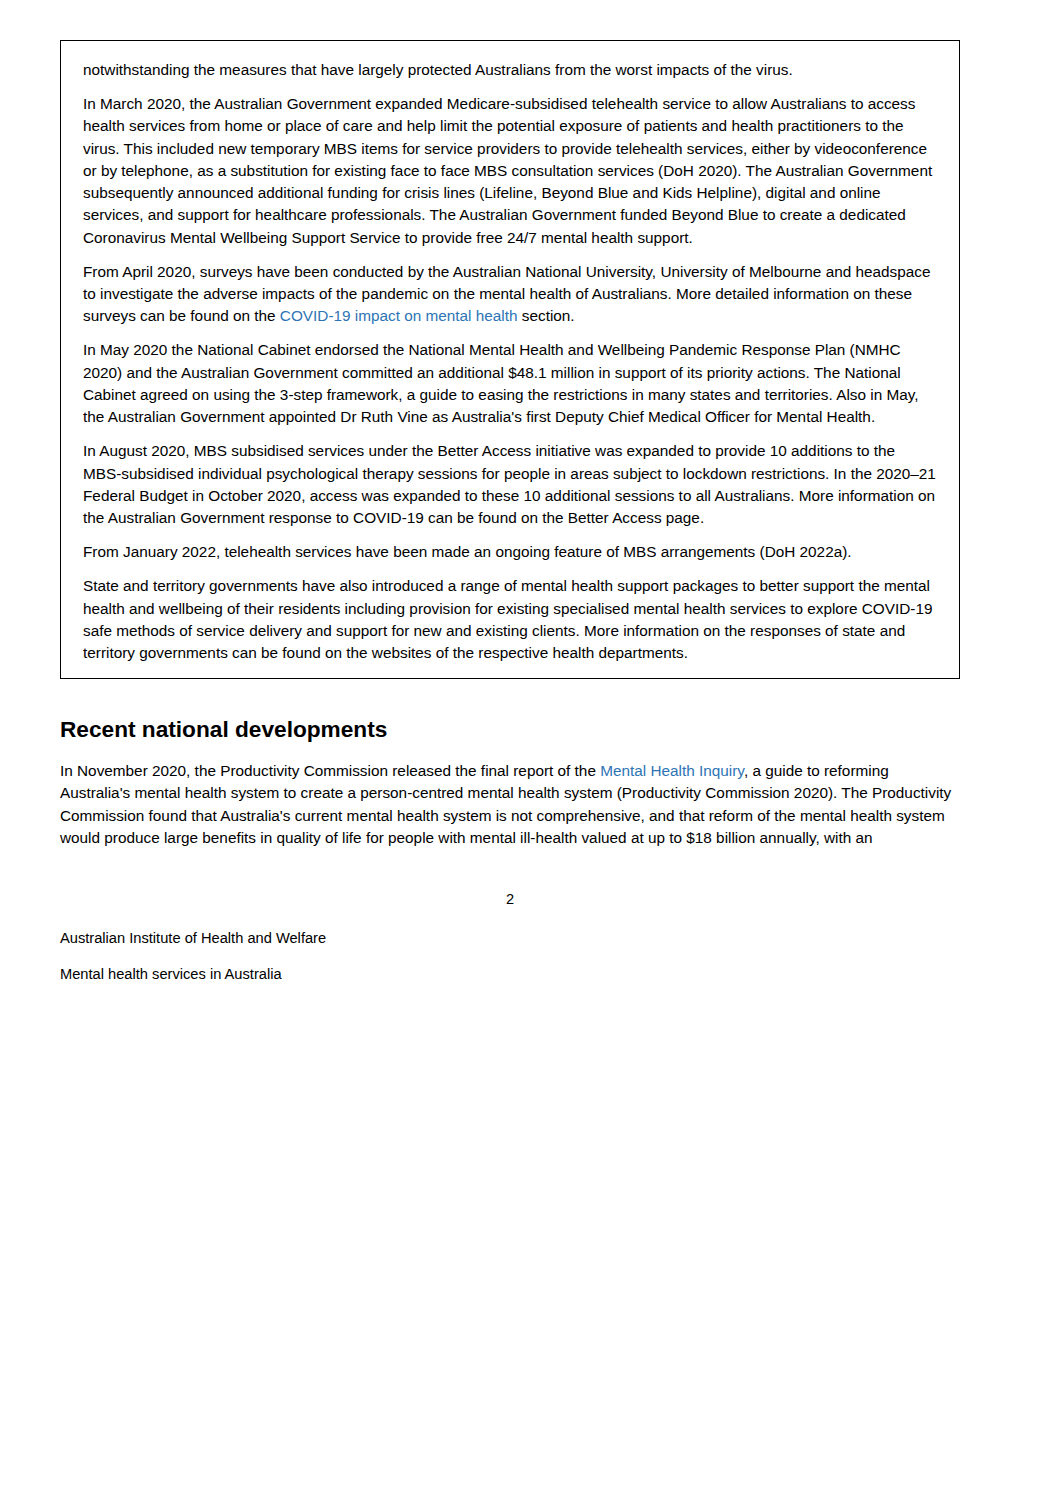notwithstanding the measures that have largely protected Australians from the worst impacts of the virus.
In March 2020, the Australian Government expanded Medicare-subsidised telehealth service to allow Australians to access health services from home or place of care and help limit the potential exposure of patients and health practitioners to the virus. This included new temporary MBS items for service providers to provide telehealth services, either by videoconference or by telephone, as a substitution for existing face to face MBS consultation services (DoH 2020). The Australian Government subsequently announced additional funding for crisis lines (Lifeline, Beyond Blue and Kids Helpline), digital and online services, and support for healthcare professionals. The Australian Government funded Beyond Blue to create a dedicated Coronavirus Mental Wellbeing Support Service to provide free 24/7 mental health support.
From April 2020, surveys have been conducted by the Australian National University, University of Melbourne and headspace to investigate the adverse impacts of the pandemic on the mental health of Australians. More detailed information on these surveys can be found on the COVID-19 impact on mental health section.
In May 2020 the National Cabinet endorsed the National Mental Health and Wellbeing Pandemic Response Plan (NMHC 2020) and the Australian Government committed an additional $48.1 million in support of its priority actions. The National Cabinet agreed on using the 3-step framework, a guide to easing the restrictions in many states and territories. Also in May, the Australian Government appointed Dr Ruth Vine as Australia's first Deputy Chief Medical Officer for Mental Health.
In August 2020, MBS subsidised services under the Better Access initiative was expanded to provide 10 additions to the MBS-subsidised individual psychological therapy sessions for people in areas subject to lockdown restrictions. In the 2020–21 Federal Budget in October 2020, access was expanded to these 10 additional sessions to all Australians. More information on the Australian Government response to COVID-19 can be found on the Better Access page.
From January 2022, telehealth services have been made an ongoing feature of MBS arrangements (DoH 2022a).
State and territory governments have also introduced a range of mental health support packages to better support the mental health and wellbeing of their residents including provision for existing specialised mental health services to explore COVID-19 safe methods of service delivery and support for new and existing clients. More information on the responses of state and territory governments can be found on the websites of the respective health departments.
Recent national developments
In November 2020, the Productivity Commission released the final report of the Mental Health Inquiry, a guide to reforming Australia's mental health system to create a person-centred mental health system (Productivity Commission 2020). The Productivity Commission found that Australia's current mental health system is not comprehensive, and that reform of the mental health system would produce large benefits in quality of life for people with mental ill-health valued at up to $18 billion annually, with an
2
Australian Institute of Health and Welfare
Mental health services in Australia